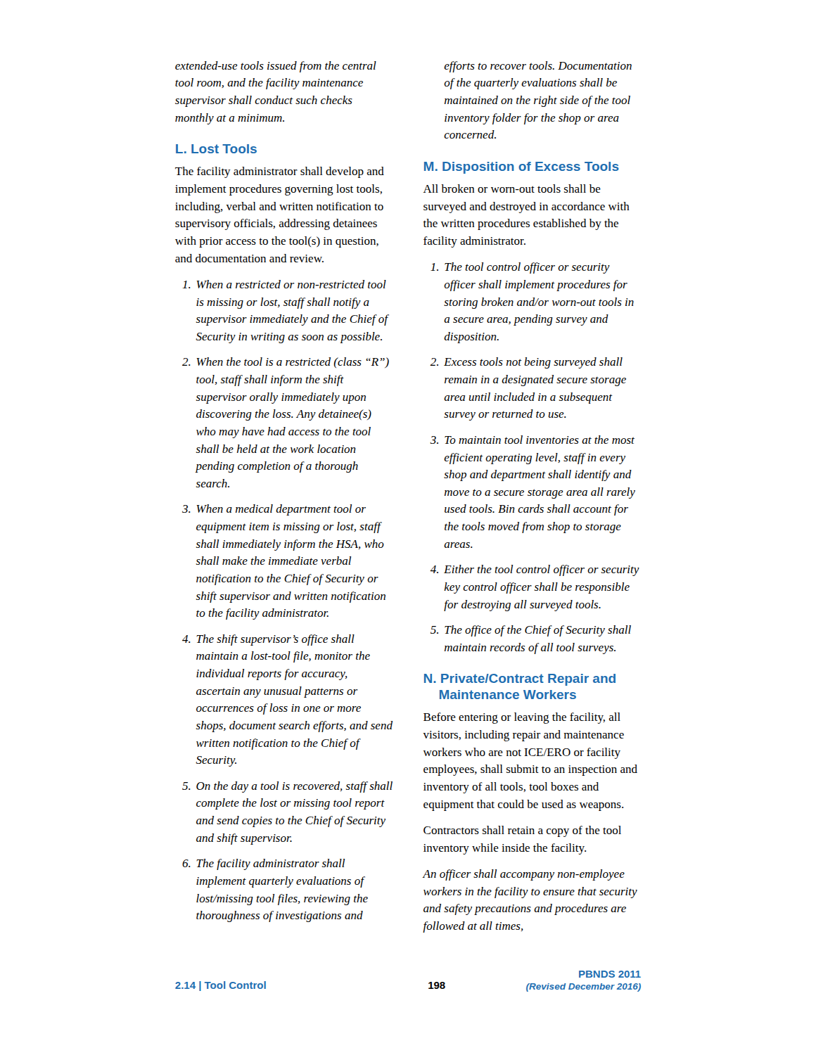extended-use tools issued from the central tool room, and the facility maintenance supervisor shall conduct such checks monthly at a minimum.
L. Lost Tools
The facility administrator shall develop and implement procedures governing lost tools, including, verbal and written notification to supervisory officials, addressing detainees with prior access to the tool(s) in question, and documentation and review.
When a restricted or non-restricted tool is missing or lost, staff shall notify a supervisor immediately and the Chief of Security in writing as soon as possible.
When the tool is a restricted (class “R”) tool, staff shall inform the shift supervisor orally immediately upon discovering the loss. Any detainee(s) who may have had access to the tool shall be held at the work location pending completion of a thorough search.
When a medical department tool or equipment item is missing or lost, staff shall immediately inform the HSA, who shall make the immediate verbal notification to the Chief of Security or shift supervisor and written notification to the facility administrator.
The shift supervisor’s office shall maintain a lost-tool file, monitor the individual reports for accuracy, ascertain any unusual patterns or occurrences of loss in one or more shops, document search efforts, and send written notification to the Chief of Security.
On the day a tool is recovered, staff shall complete the lost or missing tool report and send copies to the Chief of Security and shift supervisor.
The facility administrator shall implement quarterly evaluations of lost/missing tool files, reviewing the thoroughness of investigations and efforts to recover tools. Documentation of the quarterly evaluations shall be maintained on the right side of the tool inventory folder for the shop or area concerned.
M. Disposition of Excess Tools
All broken or worn-out tools shall be surveyed and destroyed in accordance with the written procedures established by the facility administrator.
The tool control officer or security officer shall implement procedures for storing broken and/or worn-out tools in a secure area, pending survey and disposition.
Excess tools not being surveyed shall remain in a designated secure storage area until included in a subsequent survey or returned to use.
To maintain tool inventories at the most efficient operating level, staff in every shop and department shall identify and move to a secure storage area all rarely used tools. Bin cards shall account for the tools moved from shop to storage areas.
Either the tool control officer or security key control officer shall be responsible for destroying all surveyed tools.
The office of the Chief of Security shall maintain records of all tool surveys.
N. Private/Contract Repair and Maintenance Workers
Before entering or leaving the facility, all visitors, including repair and maintenance workers who are not ICE/ERO or facility employees, shall submit to an inspection and inventory of all tools, tool boxes and equipment that could be used as weapons.
Contractors shall retain a copy of the tool inventory while inside the facility.
An officer shall accompany non-employee workers in the facility to ensure that security and safety precautions and procedures are followed at all times,
2.14 | Tool Control
198
PBNDS 2011 (Revised December 2016)